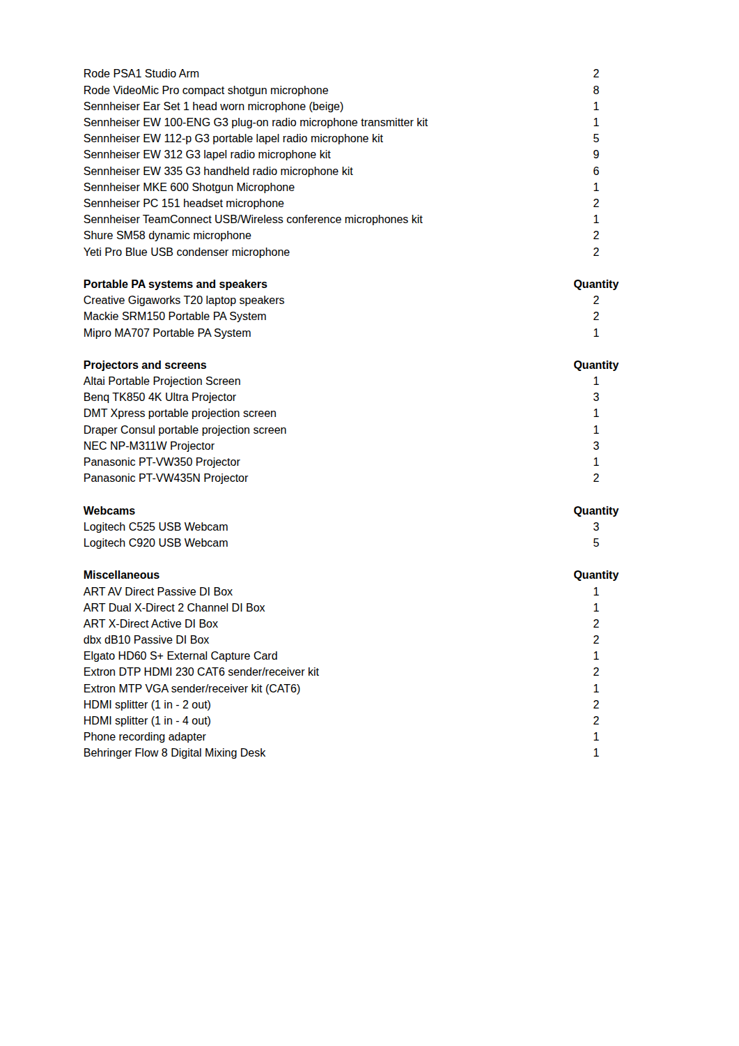| Rode PSA1 Studio Arm | 2 |
| Rode VideoMic Pro compact shotgun microphone | 8 |
| Sennheiser Ear Set 1 head worn microphone (beige) | 1 |
| Sennheiser EW 100-ENG G3 plug-on radio microphone transmitter kit | 1 |
| Sennheiser EW 112-p G3 portable lapel radio microphone kit | 5 |
| Sennheiser EW 312 G3 lapel radio microphone kit | 9 |
| Sennheiser EW 335 G3 handheld radio microphone kit | 6 |
| Sennheiser MKE 600 Shotgun Microphone | 1 |
| Sennheiser PC 151 headset microphone | 2 |
| Sennheiser TeamConnect USB/Wireless conference microphones kit | 1 |
| Shure SM58 dynamic microphone | 2 |
| Yeti Pro Blue USB condenser microphone | 2 |
| Portable PA systems and speakers | Quantity |
| Creative Gigaworks T20 laptop speakers | 2 |
| Mackie SRM150 Portable PA System | 2 |
| Mipro MA707 Portable PA System | 1 |
| Projectors and screens | Quantity |
| Altai Portable Projection Screen | 1 |
| Benq TK850 4K Ultra Projector | 3 |
| DMT Xpress portable projection screen | 1 |
| Draper Consul portable projection screen | 1 |
| NEC NP-M311W Projector | 3 |
| Panasonic PT-VW350 Projector | 1 |
| Panasonic PT-VW435N Projector | 2 |
| Webcams | Quantity |
| Logitech C525 USB Webcam | 3 |
| Logitech C920 USB Webcam | 5 |
| Miscellaneous | Quantity |
| ART AV Direct Passive DI Box | 1 |
| ART Dual X-Direct 2 Channel DI Box | 1 |
| ART X-Direct Active DI Box | 2 |
| dbx dB10 Passive DI Box | 2 |
| Elgato HD60 S+ External Capture Card | 1 |
| Extron DTP HDMI 230 CAT6 sender/receiver kit | 2 |
| Extron MTP VGA sender/receiver kit (CAT6) | 1 |
| HDMI splitter (1 in - 2 out) | 2 |
| HDMI splitter (1 in - 4 out) | 2 |
| Phone recording adapter | 1 |
| Behringer Flow 8 Digital Mixing Desk | 1 |